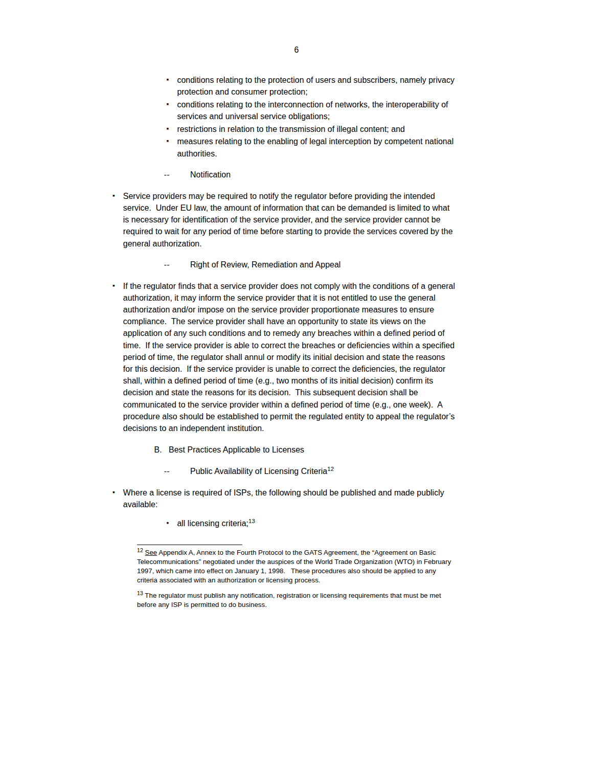6
conditions relating to the protection of users and subscribers, namely privacy protection and consumer protection;
conditions relating to the interconnection of networks, the interoperability of services and universal service obligations;
restrictions in relation to the transmission of illegal content; and
measures relating to the enabling of legal interception by competent national authorities.
--Notification
Service providers may be required to notify the regulator before providing the intended service. Under EU law, the amount of information that can be demanded is limited to what is necessary for identification of the service provider, and the service provider cannot be required to wait for any period of time before starting to provide the services covered by the general authorization.
--Right of Review, Remediation and Appeal
If the regulator finds that a service provider does not comply with the conditions of a general authorization, it may inform the service provider that it is not entitled to use the general authorization and/or impose on the service provider proportionate measures to ensure compliance. The service provider shall have an opportunity to state its views on the application of any such conditions and to remedy any breaches within a defined period of time. If the service provider is able to correct the breaches or deficiencies within a specified period of time, the regulator shall annul or modify its initial decision and state the reasons for this decision. If the service provider is unable to correct the deficiencies, the regulator shall, within a defined period of time (e.g., two months of its initial decision) confirm its decision and state the reasons for its decision. This subsequent decision shall be communicated to the service provider within a defined period of time (e.g., one week). A procedure also should be established to permit the regulated entity to appeal the regulator’s decisions to an independent institution.
B. Best Practices Applicable to Licenses
--Public Availability of Licensing Criteria12
Where a license is required of ISPs, the following should be published and made publicly available:
all licensing criteria;13
12 See Appendix A, Annex to the Fourth Protocol to the GATS Agreement, the “Agreement on Basic Telecommunications” negotiated under the auspices of the World Trade Organization (WTO) in February 1997, which came into effect on January 1, 1998. These procedures also should be applied to any criteria associated with an authorization or licensing process.
13 The regulator must publish any notification, registration or licensing requirements that must be met before any ISP is permitted to do business.